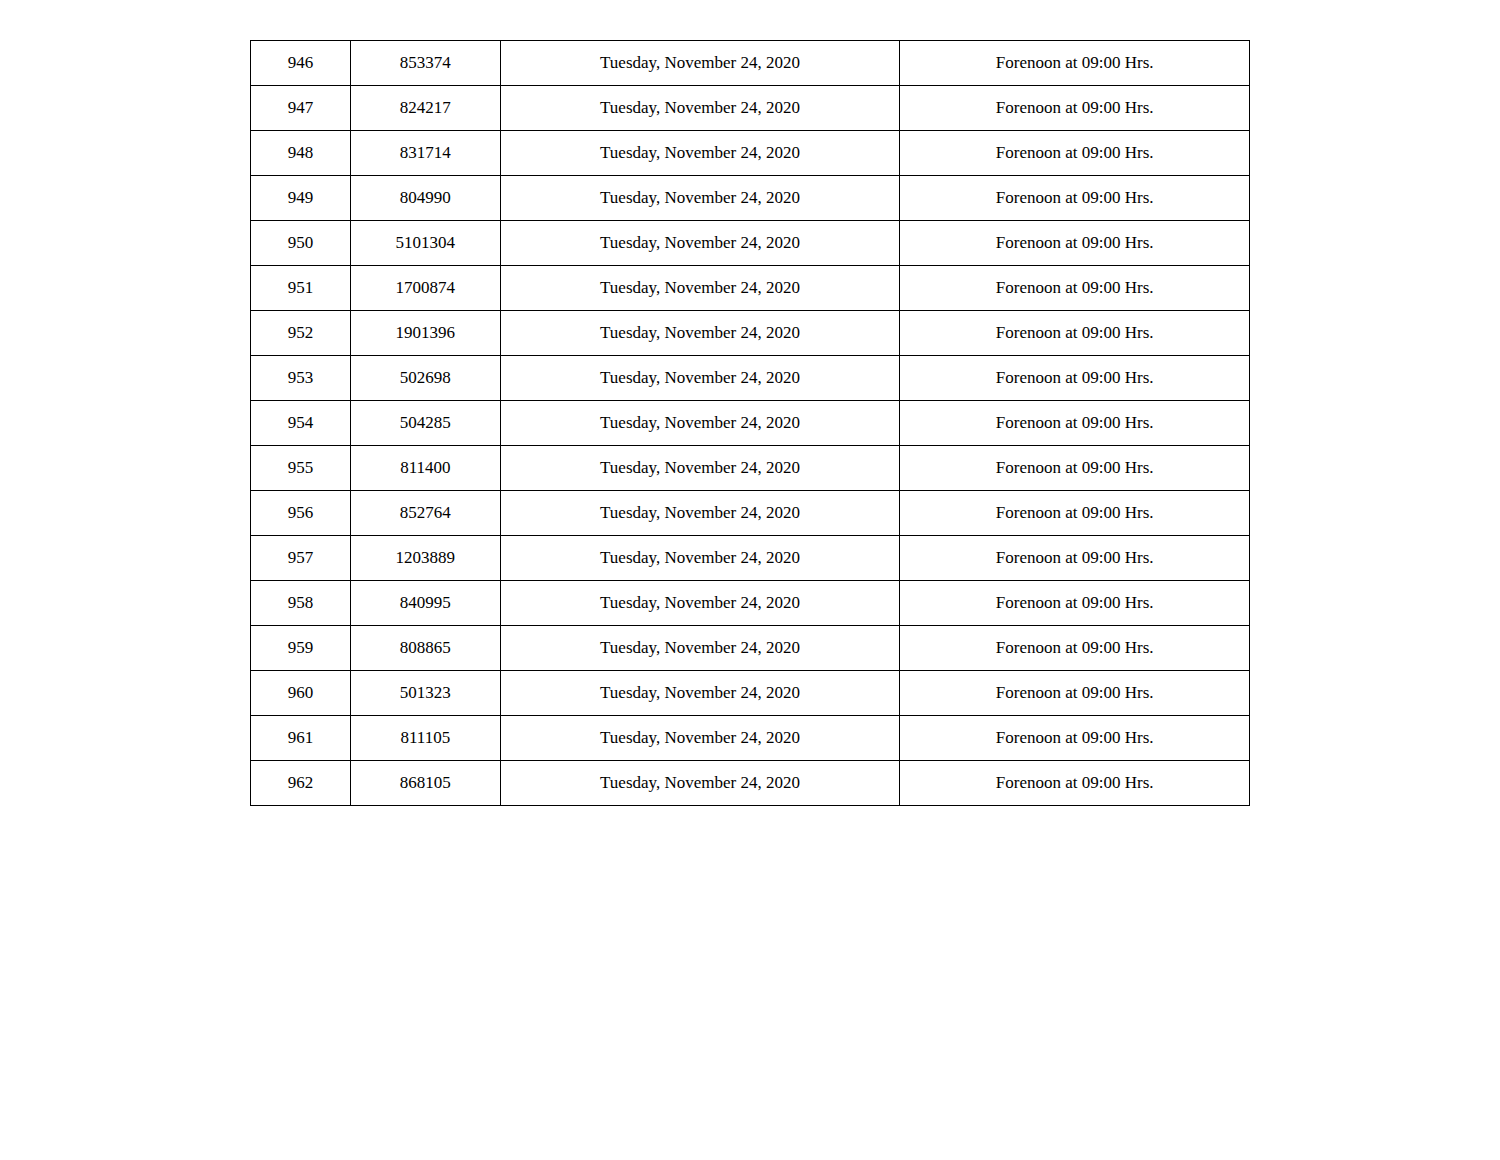| 946 | 853374 | Tuesday, November 24, 2020 | Forenoon at 09:00 Hrs. |
| 947 | 824217 | Tuesday, November 24, 2020 | Forenoon at 09:00 Hrs. |
| 948 | 831714 | Tuesday, November 24, 2020 | Forenoon at 09:00 Hrs. |
| 949 | 804990 | Tuesday, November 24, 2020 | Forenoon at 09:00 Hrs. |
| 950 | 5101304 | Tuesday, November 24, 2020 | Forenoon at 09:00 Hrs. |
| 951 | 1700874 | Tuesday, November 24, 2020 | Forenoon at 09:00 Hrs. |
| 952 | 1901396 | Tuesday, November 24, 2020 | Forenoon at 09:00 Hrs. |
| 953 | 502698 | Tuesday, November 24, 2020 | Forenoon at 09:00 Hrs. |
| 954 | 504285 | Tuesday, November 24, 2020 | Forenoon at 09:00 Hrs. |
| 955 | 811400 | Tuesday, November 24, 2020 | Forenoon at 09:00 Hrs. |
| 956 | 852764 | Tuesday, November 24, 2020 | Forenoon at 09:00 Hrs. |
| 957 | 1203889 | Tuesday, November 24, 2020 | Forenoon at 09:00 Hrs. |
| 958 | 840995 | Tuesday, November 24, 2020 | Forenoon at 09:00 Hrs. |
| 959 | 808865 | Tuesday, November 24, 2020 | Forenoon at 09:00 Hrs. |
| 960 | 501323 | Tuesday, November 24, 2020 | Forenoon at 09:00 Hrs. |
| 961 | 811105 | Tuesday, November 24, 2020 | Forenoon at 09:00 Hrs. |
| 962 | 868105 | Tuesday, November 24, 2020 | Forenoon at 09:00 Hrs. |